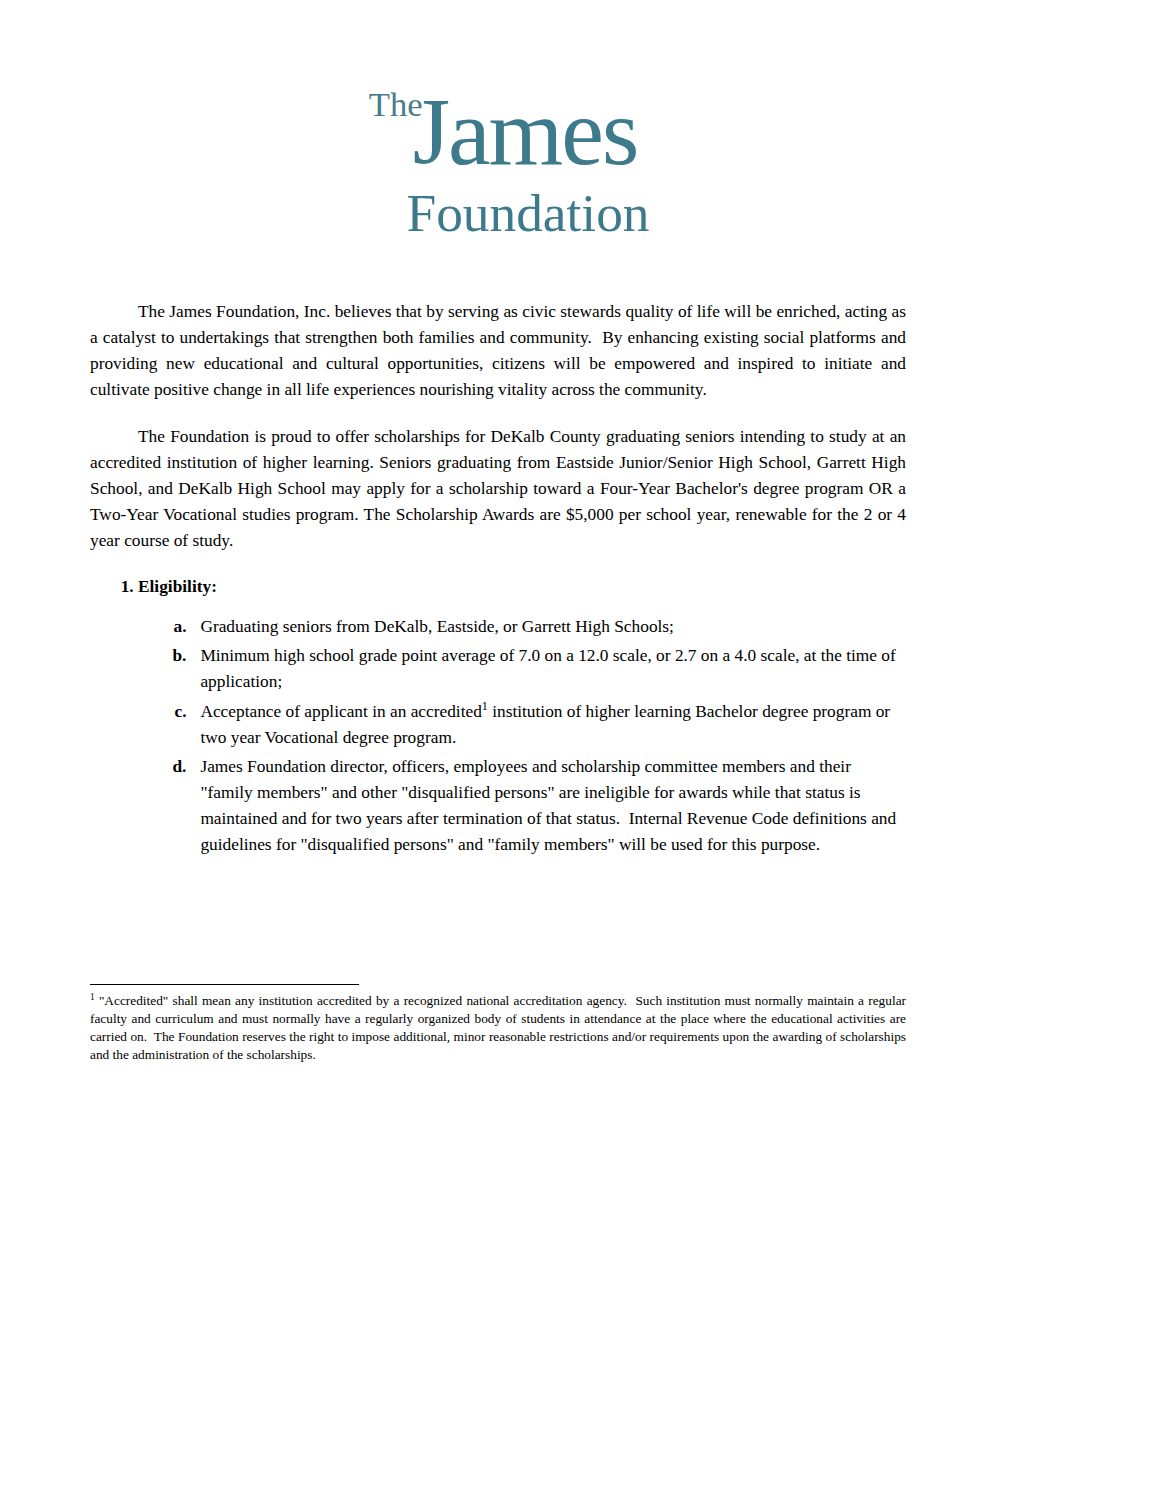The James Foundation
The James Foundation, Inc. believes that by serving as civic stewards quality of life will be enriched, acting as a catalyst to undertakings that strengthen both families and community. By enhancing existing social platforms and providing new educational and cultural opportunities, citizens will be empowered and inspired to initiate and cultivate positive change in all life experiences nourishing vitality across the community.
The Foundation is proud to offer scholarships for DeKalb County graduating seniors intending to study at an accredited institution of higher learning. Seniors graduating from Eastside Junior/Senior High School, Garrett High School, and DeKalb High School may apply for a scholarship toward a Four-Year Bachelor's degree program OR a Two-Year Vocational studies program. The Scholarship Awards are $5,000 per school year, renewable for the 2 or 4 year course of study.
Eligibility:
Graduating seniors from DeKalb, Eastside, or Garrett High Schools;
Minimum high school grade point average of 7.0 on a 12.0 scale, or 2.7 on a 4.0 scale, at the time of application;
Acceptance of applicant in an accredited1 institution of higher learning Bachelor degree program or two year Vocational degree program.
James Foundation director, officers, employees and scholarship committee members and their "family members" and other "disqualified persons" are ineligible for awards while that status is maintained and for two years after termination of that status. Internal Revenue Code definitions and guidelines for "disqualified persons" and "family members" will be used for this purpose.
1 "Accredited" shall mean any institution accredited by a recognized national accreditation agency. Such institution must normally maintain a regular faculty and curriculum and must normally have a regularly organized body of students in attendance at the place where the educational activities are carried on. The Foundation reserves the right to impose additional, minor reasonable restrictions and/or requirements upon the awarding of scholarships and the administration of the scholarships.